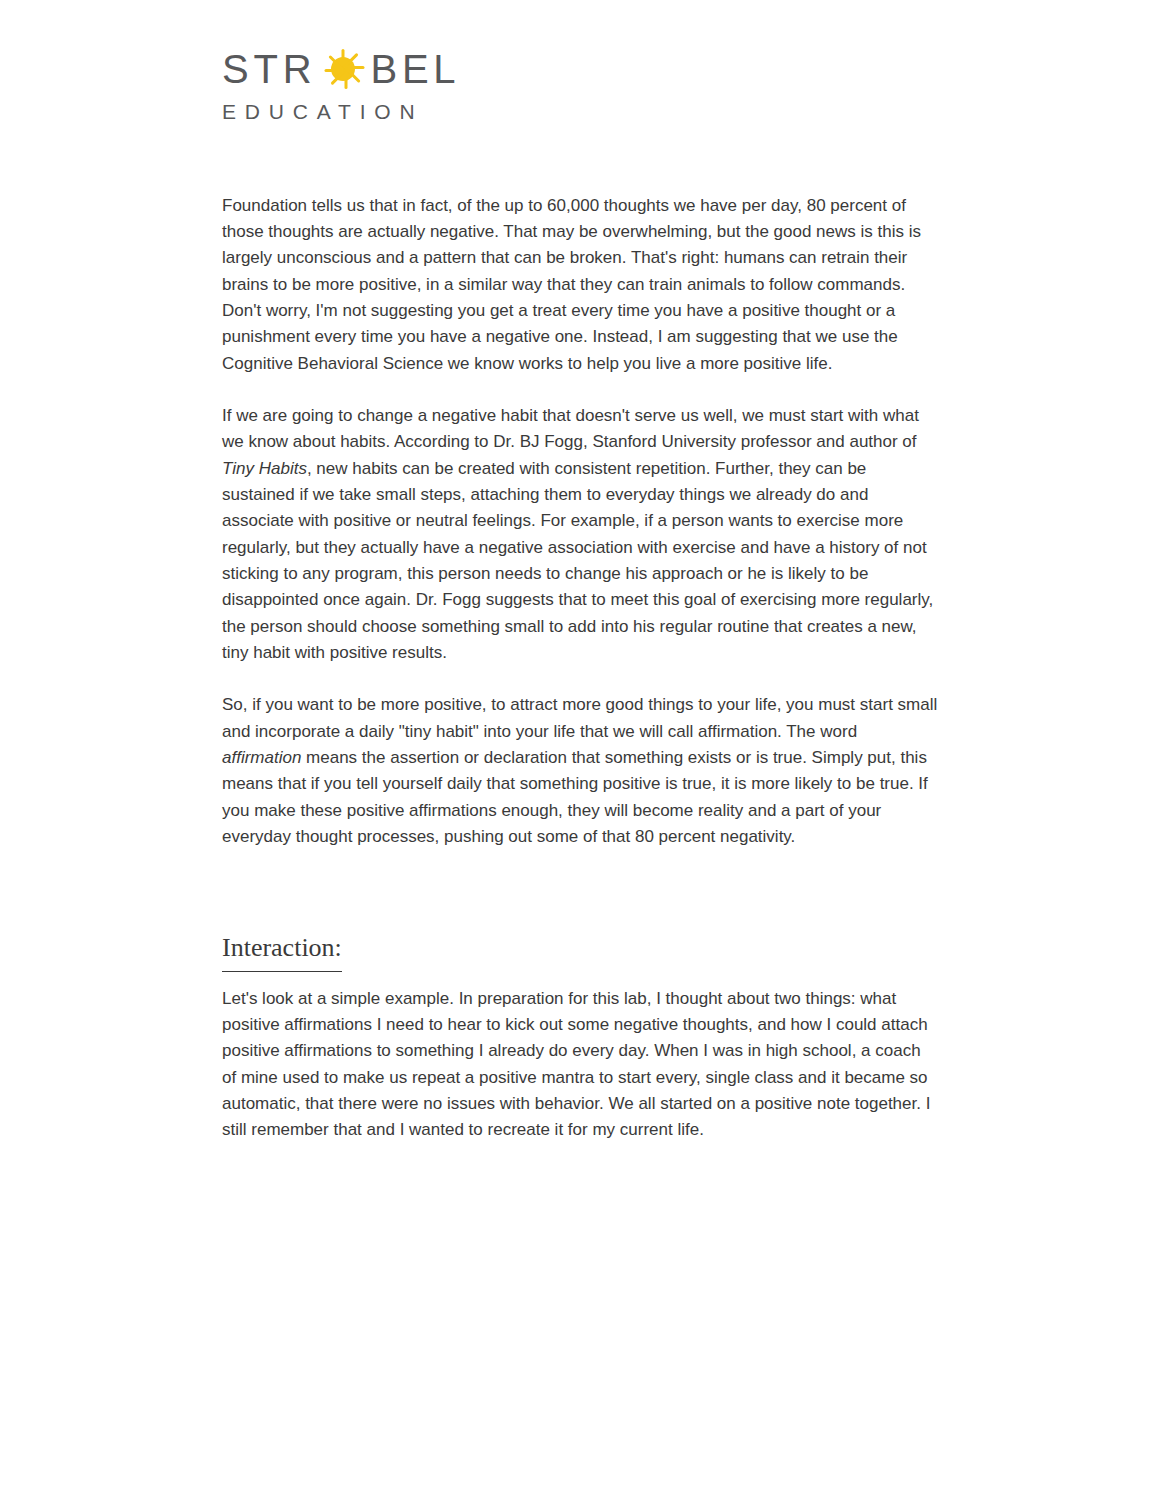STR BEL
EDUCATION
Foundation tells us that in fact, of the up to 60,000 thoughts we have per day, 80 percent of those thoughts are actually negative. That may be overwhelming, but the good news is this is largely unconscious and a pattern that can be broken. That's right: humans can retrain their brains to be more positive, in a similar way that they can train animals to follow commands. Don't worry, I'm not suggesting you get a treat every time you have a positive thought or a punishment every time you have a negative one. Instead, I am suggesting that we use the Cognitive Behavioral Science we know works to help you live a more positive life.
If we are going to change a negative habit that doesn't serve us well, we must start with what we know about habits. According to Dr. BJ Fogg, Stanford University professor and author of Tiny Habits, new habits can be created with consistent repetition. Further, they can be sustained if we take small steps, attaching them to everyday things we already do and associate with positive or neutral feelings. For example, if a person wants to exercise more regularly, but they actually have a negative association with exercise and have a history of not sticking to any program, this person needs to change his approach or he is likely to be disappointed once again. Dr. Fogg suggests that to meet this goal of exercising more regularly, the person should choose something small to add into his regular routine that creates a new, tiny habit with positive results.
So, if you want to be more positive, to attract more good things to your life, you must start small and incorporate a daily "tiny habit" into your life that we will call affirmation. The word affirmation means the assertion or declaration that something exists or is true. Simply put, this means that if you tell yourself daily that something positive is true, it is more likely to be true. If you make these positive affirmations enough, they will become reality and a part of your everyday thought processes, pushing out some of that 80 percent negativity.
Interaction:
Let's look at a simple example. In preparation for this lab, I thought about two things: what positive affirmations I need to hear to kick out some negative thoughts, and how I could attach positive affirmations to something I already do every day. When I was in high school, a coach of mine used to make us repeat a positive mantra to start every, single class and it became so automatic, that there were no issues with behavior. We all started on a positive note together. I still remember that and I wanted to recreate it for my current life.